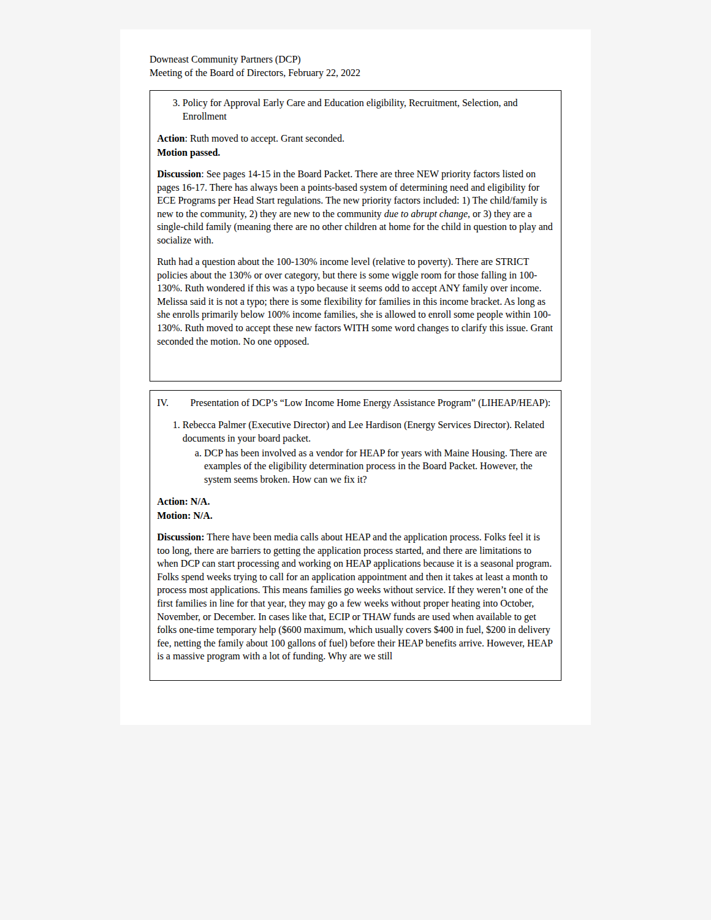Downeast Community Partners (DCP)
Meeting of the Board of Directors, February 22, 2022
Policy for Approval Early Care and Education eligibility, Recruitment, Selection, and Enrollment
Action: Ruth moved to accept. Grant seconded.
Motion passed.
Discussion: See pages 14-15 in the Board Packet. There are three NEW priority factors listed on pages 16-17. There has always been a points-based system of determining need and eligibility for ECE Programs per Head Start regulations. The new priority factors included: 1) The child/family is new to the community, 2) they are new to the community due to abrupt change, or 3) they are a single-child family (meaning there are no other children at home for the child in question to play and socialize with.
Ruth had a question about the 100-130% income level (relative to poverty). There are STRICT policies about the 130% or over category, but there is some wiggle room for those falling in 100-130%. Ruth wondered if this was a typo because it seems odd to accept ANY family over income. Melissa said it is not a typo; there is some flexibility for families in this income bracket. As long as she enrolls primarily below 100% income families, she is allowed to enroll some people within 100-130%. Ruth moved to accept these new factors WITH some word changes to clarify this issue. Grant seconded the motion. No one opposed.
IV.
Presentation of DCP’s “Low Income Home Energy Assistance Program” (LIHEAP/HEAP):
Rebecca Palmer (Executive Director) and Lee Hardison (Energy Services Director). Related documents in your board packet.
DCP has been involved as a vendor for HEAP for years with Maine Housing. There are examples of the eligibility determination process in the Board Packet. However, the system seems broken. How can we fix it?
Action: N/A.
Motion: N/A.
Discussion: There have been media calls about HEAP and the application process. Folks feel it is too long, there are barriers to getting the application process started, and there are limitations to when DCP can start processing and working on HEAP applications because it is a seasonal program. Folks spend weeks trying to call for an application appointment and then it takes at least a month to process most applications. This means families go weeks without service. If they weren’t one of the first families in line for that year, they may go a few weeks without proper heating into October, November, or December. In cases like that, ECIP or THAW funds are used when available to get folks one-time temporary help ($600 maximum, which usually covers $400 in fuel, $200 in delivery fee, netting the family about 100 gallons of fuel) before their HEAP benefits arrive. However, HEAP is a massive program with a lot of funding. Why are we still